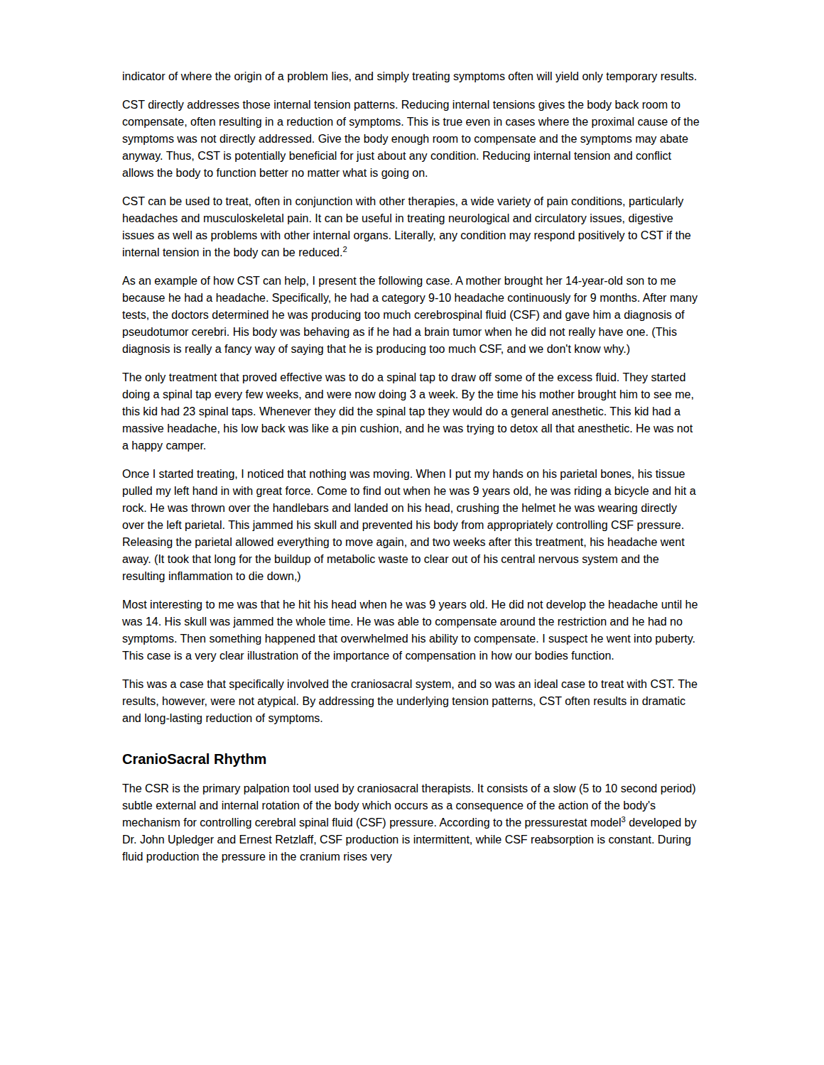indicator of where the origin of a problem lies, and simply treating symptoms often will yield only temporary results.
CST directly addresses those internal tension patterns. Reducing internal tensions gives the body back room to compensate, often resulting in a reduction of symptoms. This is true even in cases where the proximal cause of the symptoms was not directly addressed. Give the body enough room to compensate and the symptoms may abate anyway. Thus, CST is potentially beneficial for just about any condition. Reducing internal tension and conflict allows the body to function better no matter what is going on.
CST can be used to treat, often in conjunction with other therapies, a wide variety of pain conditions, particularly headaches and musculoskeletal pain. It can be useful in treating neurological and circulatory issues, digestive issues as well as problems with other internal organs. Literally, any condition may respond positively to CST if the internal tension in the body can be reduced.2
As an example of how CST can help, I present the following case. A mother brought her 14-year-old son to me because he had a headache. Specifically, he had a category 9-10 headache continuously for 9 months. After many tests, the doctors determined he was producing too much cerebrospinal fluid (CSF) and gave him a diagnosis of pseudotumor cerebri. His body was behaving as if he had a brain tumor when he did not really have one. (This diagnosis is really a fancy way of saying that he is producing too much CSF, and we don't know why.)
The only treatment that proved effective was to do a spinal tap to draw off some of the excess fluid. They started doing a spinal tap every few weeks, and were now doing 3 a week. By the time his mother brought him to see me, this kid had 23 spinal taps. Whenever they did the spinal tap they would do a general anesthetic. This kid had a massive headache, his low back was like a pin cushion, and he was trying to detox all that anesthetic. He was not a happy camper.
Once I started treating, I noticed that nothing was moving. When I put my hands on his parietal bones, his tissue pulled my left hand in with great force. Come to find out when he was 9 years old, he was riding a bicycle and hit a rock. He was thrown over the handlebars and landed on his head, crushing the helmet he was wearing directly over the left parietal. This jammed his skull and prevented his body from appropriately controlling CSF pressure. Releasing the parietal allowed everything to move again, and two weeks after this treatment, his headache went away. (It took that long for the buildup of metabolic waste to clear out of his central nervous system and the resulting inflammation to die down,)
Most interesting to me was that he hit his head when he was 9 years old. He did not develop the headache until he was 14. His skull was jammed the whole time. He was able to compensate around the restriction and he had no symptoms. Then something happened that overwhelmed his ability to compensate. I suspect he went into puberty. This case is a very clear illustration of the importance of compensation in how our bodies function.
This was a case that specifically involved the craniosacral system, and so was an ideal case to treat with CST. The results, however, were not atypical. By addressing the underlying tension patterns, CST often results in dramatic and long-lasting reduction of symptoms.
CranioSacral Rhythm
The CSR is the primary palpation tool used by craniosacral therapists. It consists of a slow (5 to 10 second period) subtle external and internal rotation of the body which occurs as a consequence of the action of the body's mechanism for controlling cerebral spinal fluid (CSF) pressure. According to the pressurestat model3 developed by Dr. John Upledger and Ernest Retzlaff, CSF production is intermittent, while CSF reabsorption is constant. During fluid production the pressure in the cranium rises very